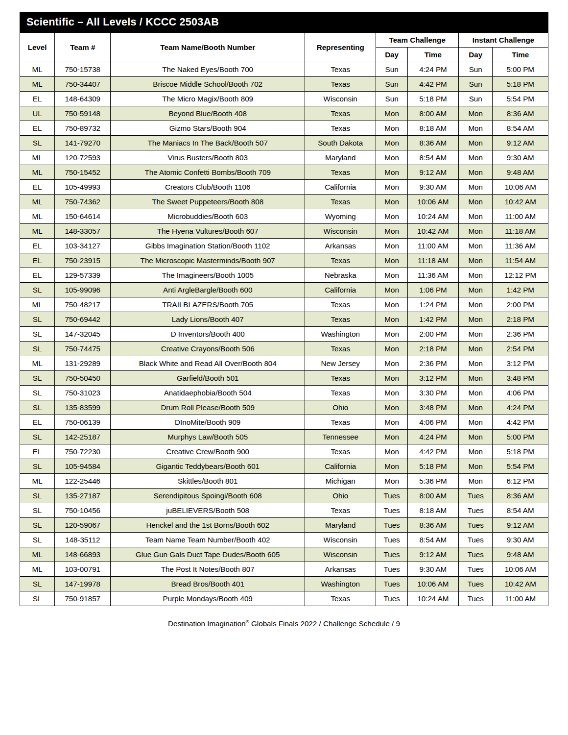Scientific – All Levels / KCCC 2503AB
| Level | Team # | Team Name/Booth Number | Representing | Team Challenge | Instant Challenge |
| --- | --- | --- | --- | --- | --- |
| Day | Time | Day | Time |
| ML | 750-15738 | The Naked Eyes/Booth 700 | Texas | Sun | 4:24 PM | Sun | 5:00 PM |
| ML | 750-34407 | Briscoe Middle School/Booth 702 | Texas | Sun | 4:42 PM | Sun | 5:18 PM |
| EL | 148-64309 | The Micro Magix/Booth 809 | Wisconsin | Sun | 5:18 PM | Sun | 5:54 PM |
| UL | 750-59148 | Beyond Blue/Booth 408 | Texas | Mon | 8:00 AM | Mon | 8:36 AM |
| EL | 750-89732 | Gizmo Stars/Booth 904 | Texas | Mon | 8:18 AM | Mon | 8:54 AM |
| SL | 141-79270 | The Maniacs In The Back/Booth 507 | South Dakota | Mon | 8:36 AM | Mon | 9:12 AM |
| ML | 120-72593 | Virus Busters/Booth 803 | Maryland | Mon | 8:54 AM | Mon | 9:30 AM |
| ML | 750-15452 | The Atomic Confetti Bombs/Booth 709 | Texas | Mon | 9:12 AM | Mon | 9:48 AM |
| EL | 105-49993 | Creators Club/Booth 1106 | California | Mon | 9:30 AM | Mon | 10:06 AM |
| ML | 750-74362 | The Sweet Puppeteers/Booth 808 | Texas | Mon | 10:06 AM | Mon | 10:42 AM |
| ML | 150-64614 | Microbuddies/Booth 603 | Wyoming | Mon | 10:24 AM | Mon | 11:00 AM |
| ML | 148-33057 | The Hyena Vultures/Booth 607 | Wisconsin | Mon | 10:42 AM | Mon | 11:18 AM |
| EL | 103-34127 | Gibbs Imagination Station/Booth 1102 | Arkansas | Mon | 11:00 AM | Mon | 11:36 AM |
| EL | 750-23915 | The Microscopic Masterminds/Booth 907 | Texas | Mon | 11:18 AM | Mon | 11:54 AM |
| EL | 129-57339 | The Imagineers/Booth 1005 | Nebraska | Mon | 11:36 AM | Mon | 12:12 PM |
| SL | 105-99096 | Anti ArgleBargle/Booth 600 | California | Mon | 1:06 PM | Mon | 1:42 PM |
| ML | 750-48217 | TRAILBLAZERS/Booth 705 | Texas | Mon | 1:24 PM | Mon | 2:00 PM |
| SL | 750-69442 | Lady Lions/Booth 407 | Texas | Mon | 1:42 PM | Mon | 2:18 PM |
| SL | 147-32045 | D Inventors/Booth 400 | Washington | Mon | 2:00 PM | Mon | 2:36 PM |
| SL | 750-74475 | Creative Crayons/Booth 506 | Texas | Mon | 2:18 PM | Mon | 2:54 PM |
| ML | 131-29289 | Black White and Read All Over/Booth 804 | New Jersey | Mon | 2:36 PM | Mon | 3:12 PM |
| SL | 750-50450 | Garfield/Booth 501 | Texas | Mon | 3:12 PM | Mon | 3:48 PM |
| SL | 750-31023 | Anatidaephobia/Booth 504 | Texas | Mon | 3:30 PM | Mon | 4:06 PM |
| SL | 135-83599 | Drum Roll Please/Booth 509 | Ohio | Mon | 3:48 PM | Mon | 4:24 PM |
| EL | 750-06139 | DInoMite/Booth 909 | Texas | Mon | 4:06 PM | Mon | 4:42 PM |
| SL | 142-25187 | Murphys Law/Booth 505 | Tennessee | Mon | 4:24 PM | Mon | 5:00 PM |
| EL | 750-72230 | Creative Crew/Booth 900 | Texas | Mon | 4:42 PM | Mon | 5:18 PM |
| SL | 105-94584 | Gigantic Teddybears/Booth 601 | California | Mon | 5:18 PM | Mon | 5:54 PM |
| ML | 122-25446 | Skittles/Booth 801 | Michigan | Mon | 5:36 PM | Mon | 6:12 PM |
| SL | 135-27187 | Serendipitous Spoingi/Booth 608 | Ohio | Tues | 8:00 AM | Tues | 8:36 AM |
| SL | 750-10456 | juBELIEVERS/Booth 508 | Texas | Tues | 8:18 AM | Tues | 8:54 AM |
| SL | 120-59067 | Henckel and the 1st Borns/Booth 602 | Maryland | Tues | 8:36 AM | Tues | 9:12 AM |
| SL | 148-35112 | Team Name Team Number/Booth 402 | Wisconsin | Tues | 8:54 AM | Tues | 9:30 AM |
| ML | 148-66893 | Glue Gun Gals Duct Tape Dudes/Booth 605 | Wisconsin | Tues | 9:12 AM | Tues | 9:48 AM |
| ML | 103-00791 | The Post It Notes/Booth 807 | Arkansas | Tues | 9:30 AM | Tues | 10:06 AM |
| SL | 147-19978 | Bread Bros/Booth 401 | Washington | Tues | 10:06 AM | Tues | 10:42 AM |
| SL | 750-91857 | Purple Mondays/Booth 409 | Texas | Tues | 10:24 AM | Tues | 11:00 AM |
Destination Imagination® Globals Finals 2022 / Challenge Schedule / 9